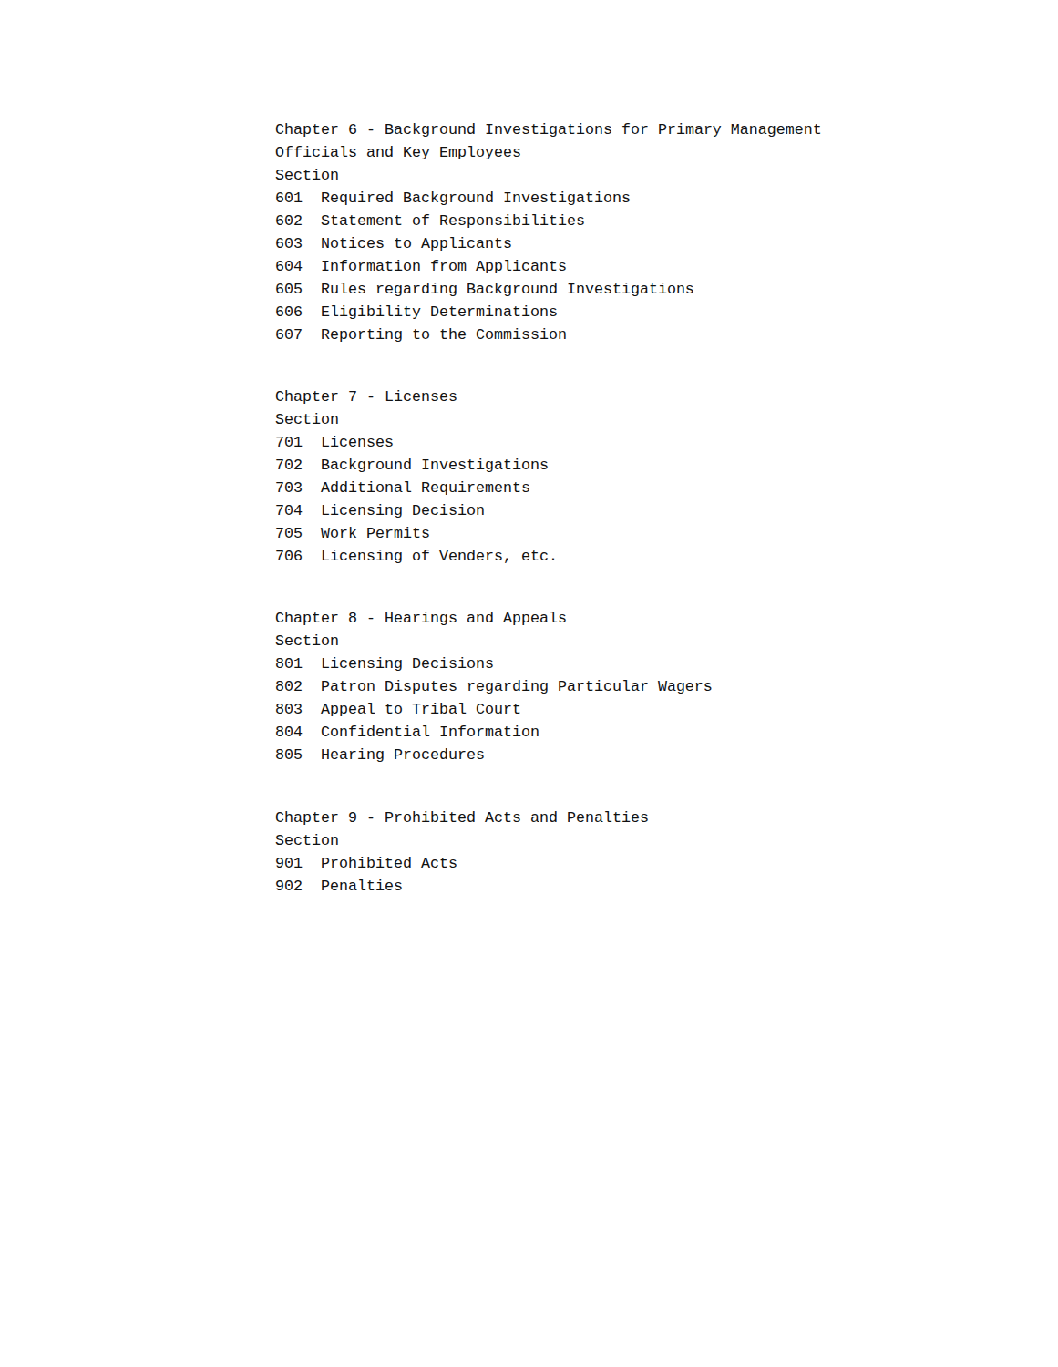Chapter 6 - Background Investigations for Primary Management
Officials and Key Employees
Section
601 Required Background Investigations
602 Statement of Responsibilities
603 Notices to Applicants
604 Information from Applicants
605 Rules regarding Background Investigations
606 Eligibility Determinations
607 Reporting to the Commission
Chapter 7 - Licenses
Section
701 Licenses
702 Background Investigations
703 Additional Requirements
704 Licensing Decision
705 Work Permits
706 Licensing of Venders, etc.
Chapter 8 - Hearings and Appeals
Section
801 Licensing Decisions
802 Patron Disputes regarding Particular Wagers
803 Appeal to Tribal Court
804 Confidential Information
805 Hearing Procedures
Chapter 9 - Prohibited Acts and Penalties
Section
901 Prohibited Acts
902 Penalties